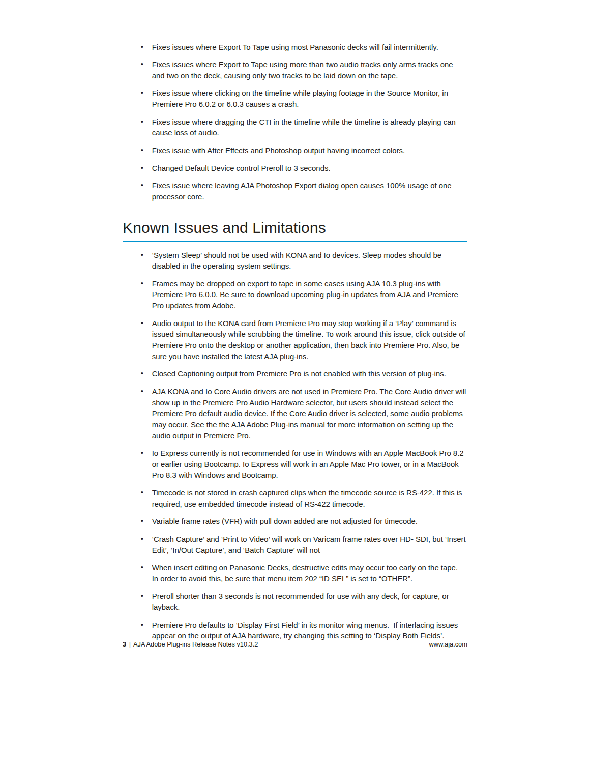Fixes issues where Export To Tape using most Panasonic decks will fail intermittently.
Fixes issues where Export to Tape using more than two audio tracks only arms tracks one and two on the deck, causing only two tracks to be laid down on the tape.
Fixes issue where clicking on the timeline while playing footage in the Source Monitor, in Premiere Pro 6.0.2 or 6.0.3 causes a crash.
Fixes issue where dragging the CTI in the timeline while the timeline is already playing can cause loss of audio.
Fixes issue with After Effects and Photoshop output having incorrect colors.
Changed Default Device control Preroll to 3 seconds.
Fixes issue where leaving AJA Photoshop Export dialog open causes 100% usage of one processor core.
Known Issues and Limitations
‘System Sleep’ should not be used with KONA and Io devices. Sleep modes should be disabled in the operating system settings.
Frames may be dropped on export to tape in some cases using AJA 10.3 plug-ins with Premiere Pro 6.0.0. Be sure to download upcoming plug-in updates from AJA and Premiere Pro updates from Adobe.
Audio output to the KONA card from Premiere Pro may stop working if a ‘Play’ command is issued simultaneously while scrubbing the timeline. To work around this issue, click outside of Premiere Pro onto the desktop or another application, then back into Premiere Pro. Also, be sure you have installed the latest AJA plug-ins.
Closed Captioning output from Premiere Pro is not enabled with this version of plug-ins.
AJA KONA and Io Core Audio drivers are not used in Premiere Pro. The Core Audio driver will show up in the Premiere Pro Audio Hardware selector, but users should instead select the Premiere Pro default audio device. If the Core Audio driver is selected, some audio problems may occur. See the the AJA Adobe Plug-ins manual for more information on setting up the audio output in Premiere Pro.
Io Express currently is not recommended for use in Windows with an Apple MacBook Pro 8.2 or earlier using Bootcamp. Io Express will work in an Apple Mac Pro tower, or in a MacBook Pro 8.3 with Windows and Bootcamp.
Timecode is not stored in crash captured clips when the timecode source is RS-422. If this is required, use embedded timecode instead of RS-422 timecode.
Variable frame rates (VFR) with pull down added are not adjusted for timecode.
‘Crash Capture’ and ‘Print to Video’ will work on Varicam frame rates over HD- SDI, but ‘Insert Edit’, ‘In/Out Capture’, and ‘Batch Capture’ will not
When insert editing on Panasonic Decks, destructive edits may occur too early on the tape. In order to avoid this, be sure that menu item 202 “ID SEL” is set to “OTHER”.
Preroll shorter than 3 seconds is not recommended for use with any deck, for capture, or layback.
Premiere Pro defaults to ‘Display First Field’ in its monitor wing menus. If interlacing issues appear on the output of AJA hardware, try changing this setting to ‘Display Both Fields’.
3 | AJA Adobe Plug-ins Release Notes v10.3.2
www.aja.com